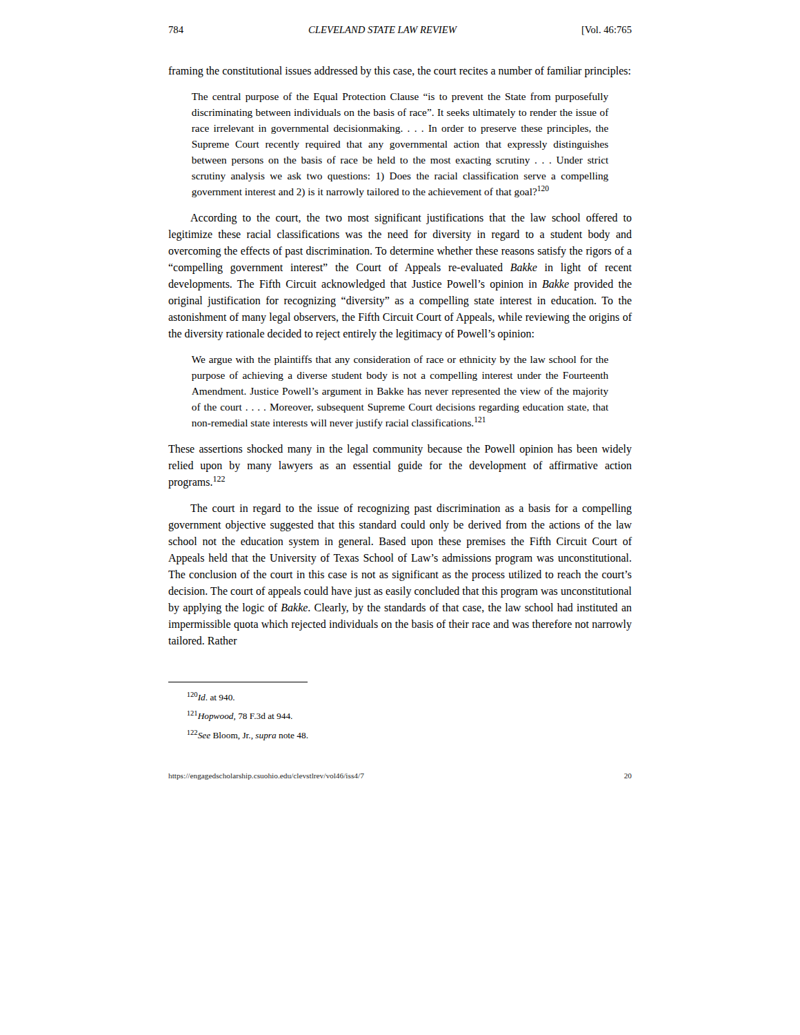784 CLEVELAND STATE LAW REVIEW [Vol. 46:765
framing the constitutional issues addressed by this case, the court recites a number of familiar principles:
The central purpose of the Equal Protection Clause “is to prevent the State from purposefully discriminating between individuals on the basis of race”. It seeks ultimately to render the issue of race irrelevant in governmental decisionmaking. . . . In order to preserve these principles, the Supreme Court recently required that any governmental action that expressly distinguishes between persons on the basis of race be held to the most exacting scrutiny . . . Under strict scrutiny analysis we ask two questions: 1) Does the racial classification serve a compelling government interest and 2) is it narrowly tailored to the achievement of that goal?120
According to the court, the two most significant justifications that the law school offered to legitimize these racial classifications was the need for diversity in regard to a student body and overcoming the effects of past discrimination. To determine whether these reasons satisfy the rigors of a “compelling government interest” the Court of Appeals re-evaluated Bakke in light of recent developments. The Fifth Circuit acknowledged that Justice Powell’s opinion in Bakke provided the original justification for recognizing “diversity” as a compelling state interest in education. To the astonishment of many legal observers, the Fifth Circuit Court of Appeals, while reviewing the origins of the diversity rationale decided to reject entirely the legitimacy of Powell’s opinion:
We argue with the plaintiffs that any consideration of race or ethnicity by the law school for the purpose of achieving a diverse student body is not a compelling interest under the Fourteenth Amendment. Justice Powell’s argument in Bakke has never represented the view of the majority of the court . . . . Moreover, subsequent Supreme Court decisions regarding education state, that non-remedial state interests will never justify racial classifications.121
These assertions shocked many in the legal community because the Powell opinion has been widely relied upon by many lawyers as an essential guide for the development of affirmative action programs.122
The court in regard to the issue of recognizing past discrimination as a basis for a compelling government objective suggested that this standard could only be derived from the actions of the law school not the education system in general. Based upon these premises the Fifth Circuit Court of Appeals held that the University of Texas School of Law’s admissions program was unconstitutional. The conclusion of the court in this case is not as significant as the process utilized to reach the court’s decision. The court of appeals could have just as easily concluded that this program was unconstitutional by applying the logic of Bakke. Clearly, by the standards of that case, the law school had instituted an impermissible quota which rejected individuals on the basis of their race and was therefore not narrowly tailored. Rather
120 Id. at 940.
121 Hopwood, 78 F.3d at 944.
122 See Bloom, Jr., supra note 48.
https://engagedscholarship.csuohio.edu/clevstlrev/vol46/iss4/7 20